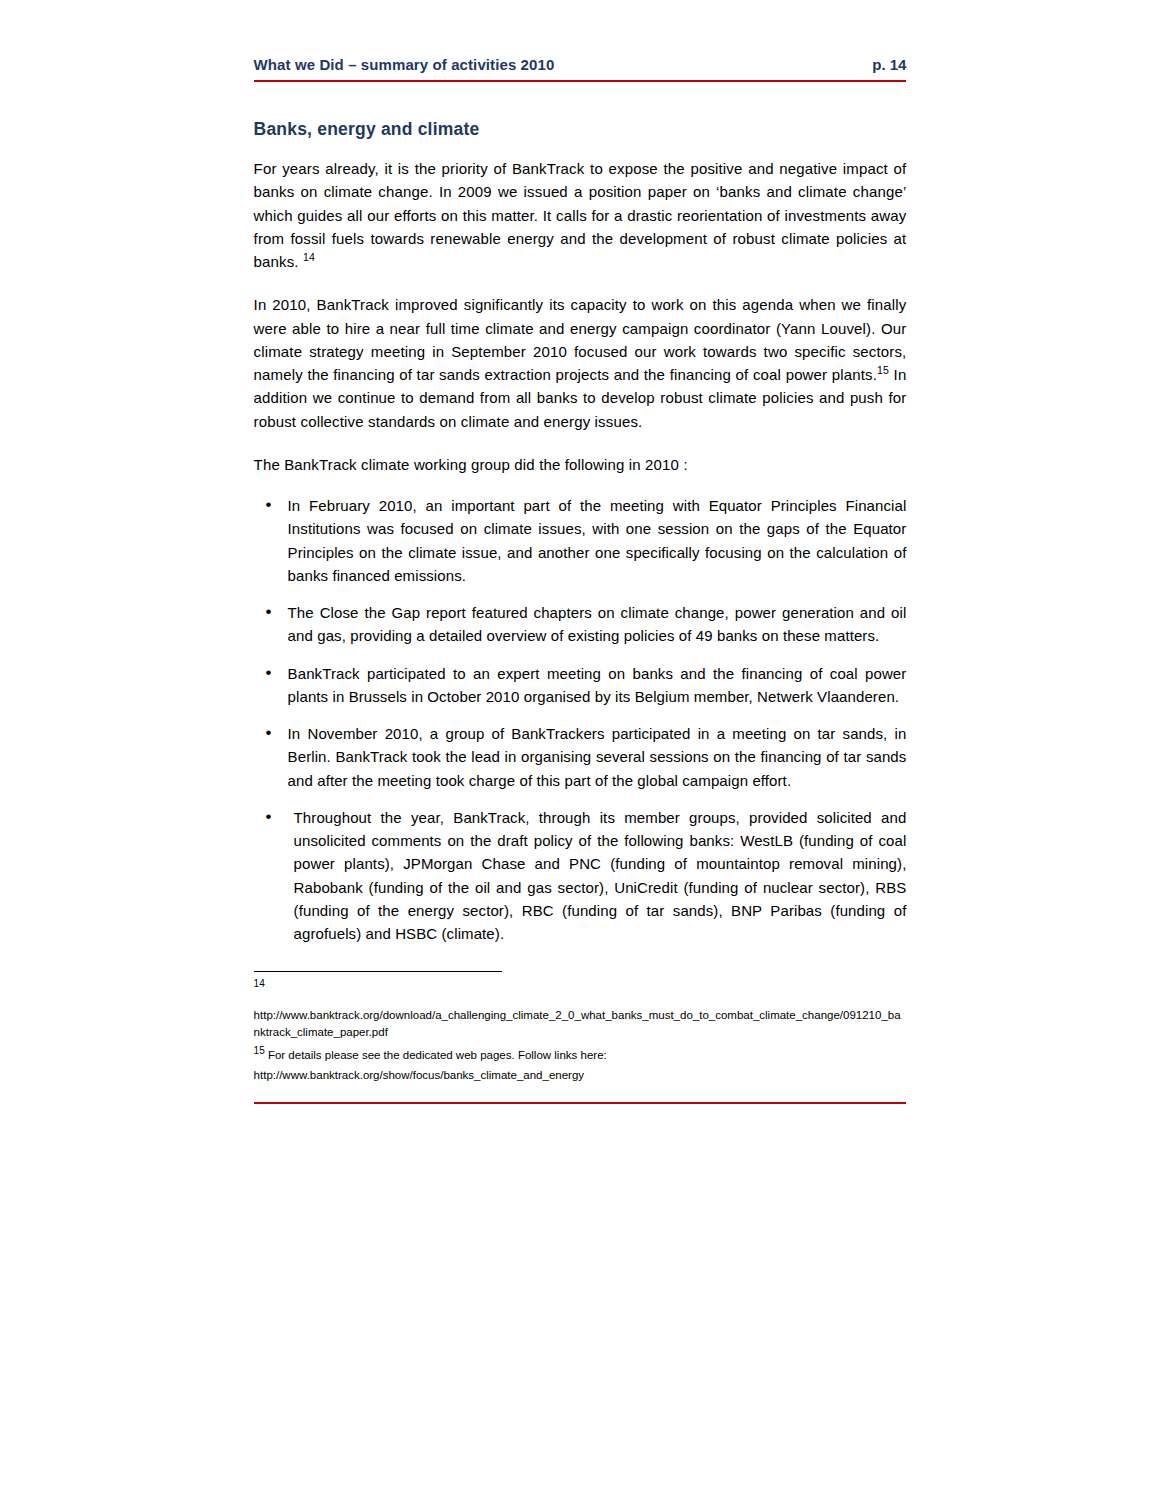What we Did – summary of activities 2010 p. 14
Banks, energy and climate
For years already, it is the priority of BankTrack to expose the positive and negative impact of banks on climate change. In 2009 we issued a position paper on ‘banks and climate change’ which guides all our efforts on this matter. It calls for a drastic reorientation of investments away from fossil fuels towards renewable energy and the development of robust climate policies at banks. 14
In 2010, BankTrack improved significantly its capacity to work on this agenda when we finally were able to hire a near full time climate and energy campaign coordinator (Yann Louvel). Our climate strategy meeting in September 2010 focused our work towards two specific sectors, namely the financing of tar sands extraction projects and the financing of coal power plants.15 In addition we continue to demand from all banks to develop robust climate policies and push for robust collective standards on climate and energy issues.
The BankTrack climate working group did the following in 2010 :
In February 2010, an important part of the meeting with Equator Principles Financial Institutions was focused on climate issues, with one session on the gaps of the Equator Principles on the climate issue, and another one specifically focusing on the calculation of banks financed emissions.
The Close the Gap report featured chapters on climate change, power generation and oil and gas, providing a detailed overview of existing policies of 49 banks on these matters.
BankTrack participated to an expert meeting on banks and the financing of coal power plants in Brussels in October 2010 organised by its Belgium member, Netwerk Vlaanderen.
In November 2010, a group of BankTrackers participated in a meeting on tar sands, in Berlin. BankTrack took the lead in organising several sessions on the financing of tar sands and after the meeting took charge of this part of the global campaign effort.
Throughout the year, BankTrack, through its member groups, provided solicited and unsolicited comments on the draft policy of the following banks: WestLB (funding of coal power plants), JPMorgan Chase and PNC (funding of mountaintop removal mining), Rabobank (funding of the oil and gas sector), UniCredit (funding of nuclear sector), RBS (funding of the energy sector), RBC (funding of tar sands), BNP Paribas (funding of agrofuels) and HSBC (climate).
14
http://www.banktrack.org/download/a_challenging_climate_2_0_what_banks_must_do_to_combat_climate_change/091210_banktrack_climate_paper.pdf
15 For details please see the dedicated web pages. Follow links here:
http://www.banktrack.org/show/focus/banks_climate_and_energy